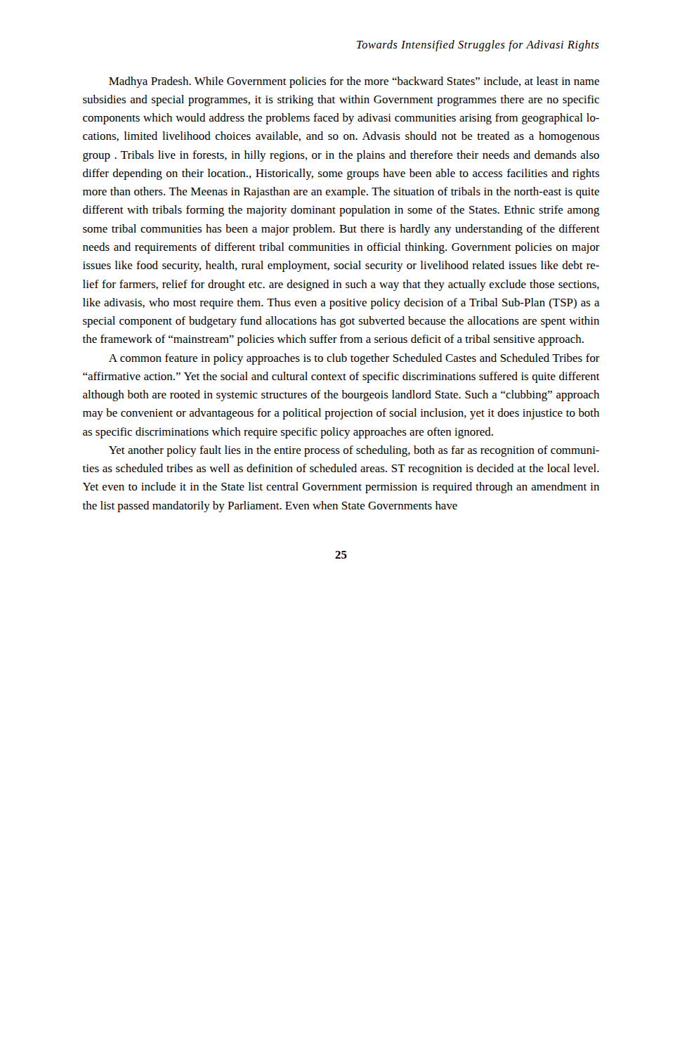Towards Intensified Struggles for Adivasi Rights
Madhya Pradesh. While Government policies for the more “backward States” include, at least in name subsidies and special programmes, it is striking that within Government programmes there are no specific components which would address the problems faced by adivasi communities arising from geographical locations, limited livelihood choices available, and so on. Advasis should not be treated as a homogenous group . Tribals live in forests, in hilly regions, or in the plains and therefore their needs and demands also differ depending on their location., Historically, some groups have been able to access facilities and rights more than others. The Meenas in Rajasthan are an example. The situation of tribals in the north-east is quite different with tribals forming the majority dominant population in some of the States. Ethnic strife among some tribal communities has been a major problem. But there is hardly any understanding of the different needs and requirements of different tribal communities in official thinking. Government policies on major issues like food security, health, rural employment, social security or livelihood related issues like debt relief for farmers, relief for drought etc. are designed in such a way that they actually exclude those sections, like adivasis, who most require them. Thus even a positive policy decision of a Tribal Sub-Plan (TSP) as a special component of budgetary fund allocations has got subverted because the allocations are spent within the framework of “mainstream” policies which suffer from a serious deficit of a tribal sensitive approach.
A common feature in policy approaches is to club together Scheduled Castes and Scheduled Tribes for “affirmative action.” Yet the social and cultural context of specific discriminations suffered is quite different although both are rooted in systemic structures of the bourgeois landlord State. Such a “clubbing” approach may be convenient or advantageous for a political projection of social inclusion, yet it does injustice to both as specific discriminations which require specific policy approaches are often ignored.
Yet another policy fault lies in the entire process of scheduling, both as far as recognition of communities as scheduled tribes as well as definition of scheduled areas. ST recognition is decided at the local level. Yet even to include it in the State list central Government permission is required through an amendment in the list passed mandatorily by Parliament. Even when State Governments have
25